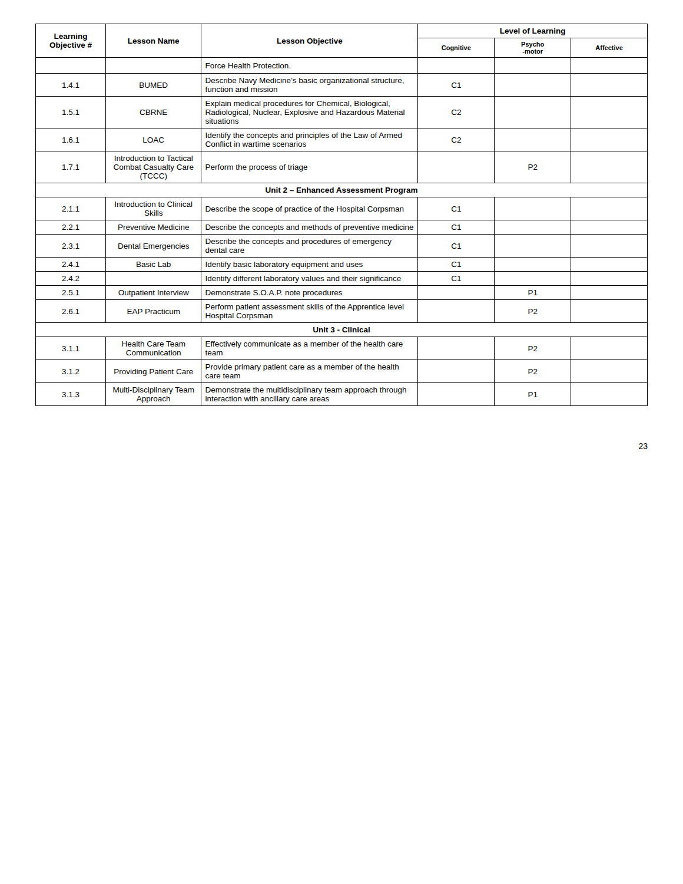| Learning Objective # | Lesson Name | Lesson Objective | Level of Learning |
| --- | --- | --- | --- |
| Cognitive | Psycho -motor | Affective |
| | | Force Health Protection. | | | |
| 1.4.1 | BUMED | Describe Navy Medicine’s basic organizational structure, function and mission | C1 | | |
| 1.5.1 | CBRNE | Explain medical procedures for Chemical, Biological, Radiological, Nuclear, Explosive and Hazardous Material situations | C2 | | |
| 1.6.1 | LOAC | Identify the concepts and principles of the Law of Armed Conflict in wartime scenarios | C2 | | |
| 1.7.1 | Introduction to Tactical Combat Casualty Care (TCCC) | Perform the process of triage | | P2 | |
| Unit 2 – Enhanced Assessment Program |
| 2.1.1 | Introduction to Clinical Skills | Describe the scope of practice of the Hospital Corpsman | C1 | | |
| 2.2.1 | Preventive Medicine | Describe the concepts and methods of preventive medicine | C1 | | |
| 2.3.1 | Dental Emergencies | Describe the concepts and procedures of emergency dental care | C1 | | |
| 2.4.1 | Basic Lab | Identify basic laboratory equipment and uses | C1 | | |
| 2.4.2 | | Identify different laboratory values and their significance | C1 | | |
| 2.5.1 | Outpatient Interview | Demonstrate S.O.A.P. note procedures | | P1 | |
| 2.6.1 | EAP Practicum | Perform patient assessment skills of the Apprentice level Hospital Corpsman | | P2 | |
| Unit 3 - Clinical |
| 3.1.1 | Health Care Team Communication | Effectively communicate as a member of the health care team | | P2 | |
| 3.1.2 | Providing Patient Care | Provide primary patient care as a member of the health care team | | P2 | |
| 3.1.3 | Multi-Disciplinary Team Approach | Demonstrate the multidisciplinary team approach through interaction with ancillary care areas | | P1 | |
23